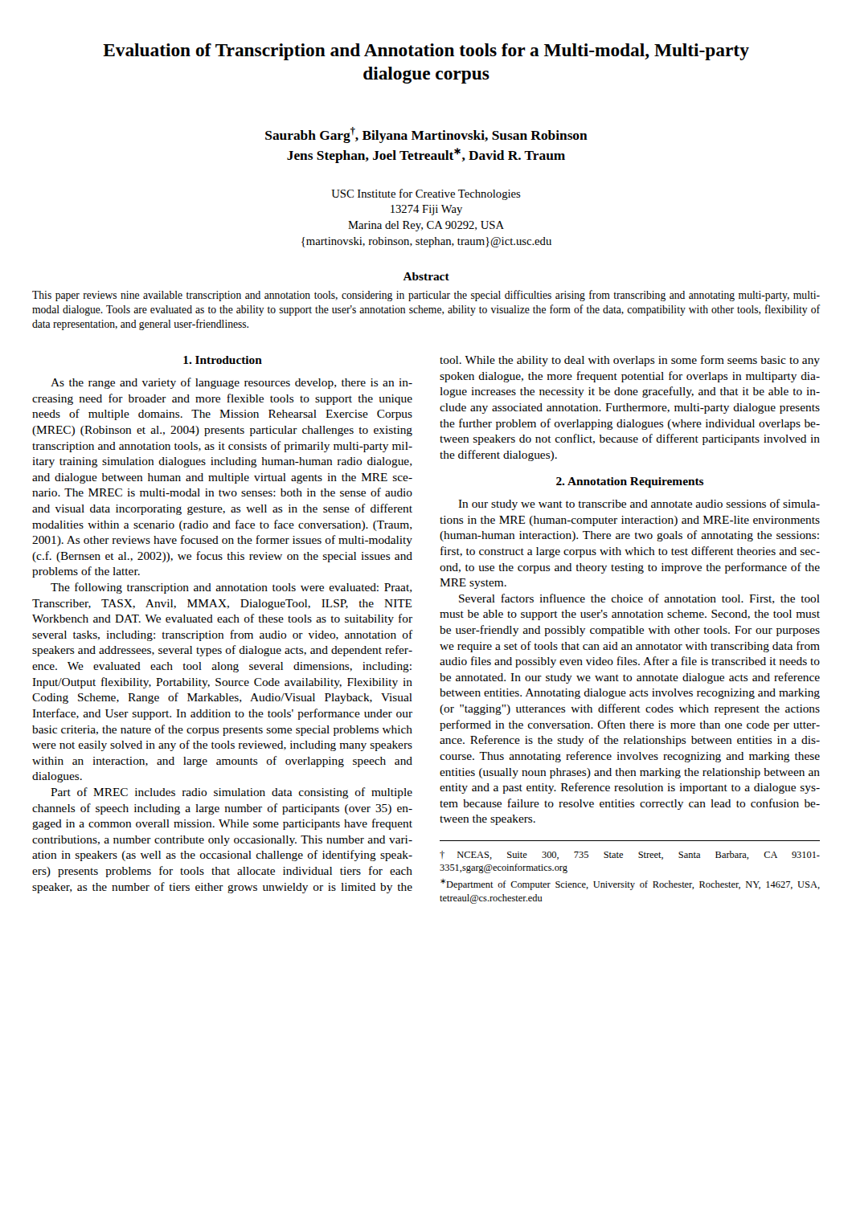Evaluation of Transcription and Annotation tools for a Multi-modal, Multi-party dialogue corpus
Saurabh Garg†, Bilyana Martinovski, Susan Robinson
Jens Stephan, Joel Tetreault∗, David R. Traum
USC Institute for Creative Technologies
13274 Fiji Way
Marina del Rey, CA 90292, USA
{martinovski, robinson, stephan, traum}@ict.usc.edu
Abstract
This paper reviews nine available transcription and annotation tools, considering in particular the special difficulties arising from transcribing and annotating multi-party, multi-modal dialogue. Tools are evaluated as to the ability to support the user's annotation scheme, ability to visualize the form of the data, compatibility with other tools, flexibility of data representation, and general user-friendliness.
1. Introduction
As the range and variety of language resources develop, there is an increasing need for broader and more flexible tools to support the unique needs of multiple domains. The Mission Rehearsal Exercise Corpus (MREC) (Robinson et al., 2004) presents particular challenges to existing transcription and annotation tools, as it consists of primarily multi-party military training simulation dialogues including human-human radio dialogue, and dialogue between human and multiple virtual agents in the MRE scenario. The MREC is multi-modal in two senses: both in the sense of audio and visual data incorporating gesture, as well as in the sense of different modalities within a scenario (radio and face to face conversation). (Traum, 2001). As other reviews have focused on the former issues of multi-modality (c.f. (Bernsen et al., 2002)), we focus this review on the special issues and problems of the latter.
The following transcription and annotation tools were evaluated: Praat, Transcriber, TASX, Anvil, MMAX, DialogueTool, ILSP, the NITE Workbench and DAT. We evaluated each of these tools as to suitability for several tasks, including: transcription from audio or video, annotation of speakers and addressees, several types of dialogue acts, and dependent reference. We evaluated each tool along several dimensions, including: Input/Output flexibility, Portability, Source Code availability, Flexibility in Coding Scheme, Range of Markables, Audio/Visual Playback, Visual Interface, and User support. In addition to the tools' performance under our basic criteria, the nature of the corpus presents some special problems which were not easily solved in any of the tools reviewed, including many speakers within an interaction, and large amounts of overlapping speech and dialogues.
Part of MREC includes radio simulation data consisting of multiple channels of speech including a large number of participants (over 35) engaged in a common overall mission. While some participants have frequent contributions, a number contribute only occasionally. This number and variation in speakers (as well as the occasional challenge of identifying speakers) presents problems for tools that allocate individual tiers for each speaker, as the number of tiers either grows unwieldy or is limited by the tool. While the ability to deal with overlaps in some form seems basic to any spoken dialogue, the more frequent potential for overlaps in multiparty dialogue increases the necessity it be done gracefully, and that it be able to include any associated annotation. Furthermore, multi-party dialogue presents the further problem of overlapping dialogues (where individual overlaps between speakers do not conflict, because of different participants involved in the different dialogues).
2. Annotation Requirements
In our study we want to transcribe and annotate audio sessions of simulations in the MRE (human-computer interaction) and MRE-lite environments (human-human interaction). There are two goals of annotating the sessions: first, to construct a large corpus with which to test different theories and second, to use the corpus and theory testing to improve the performance of the MRE system.
Several factors influence the choice of annotation tool. First, the tool must be able to support the user's annotation scheme. Second, the tool must be user-friendly and possibly compatible with other tools. For our purposes we require a set of tools that can aid an annotator with transcribing data from audio files and possibly even video files. After a file is transcribed it needs to be annotated. In our study we want to annotate dialogue acts and reference between entities. Annotating dialogue acts involves recognizing and marking (or "tagging") utterances with different codes which represent the actions performed in the conversation. Often there is more than one code per utterance. Reference is the study of the relationships between entities in a discourse. Thus annotating reference involves recognizing and marking these entities (usually noun phrases) and then marking the relationship between an entity and a past entity. Reference resolution is important to a dialogue system because failure to resolve entities correctly can lead to confusion between the speakers.
†NCEAS, Suite 300, 735 State Street, Santa Barbara, CA 93101-3351,sgarg@ecoinformatics.org
∗Department of Computer Science, University of Rochester, Rochester, NY, 14627, USA, tetreaul@cs.rochester.edu